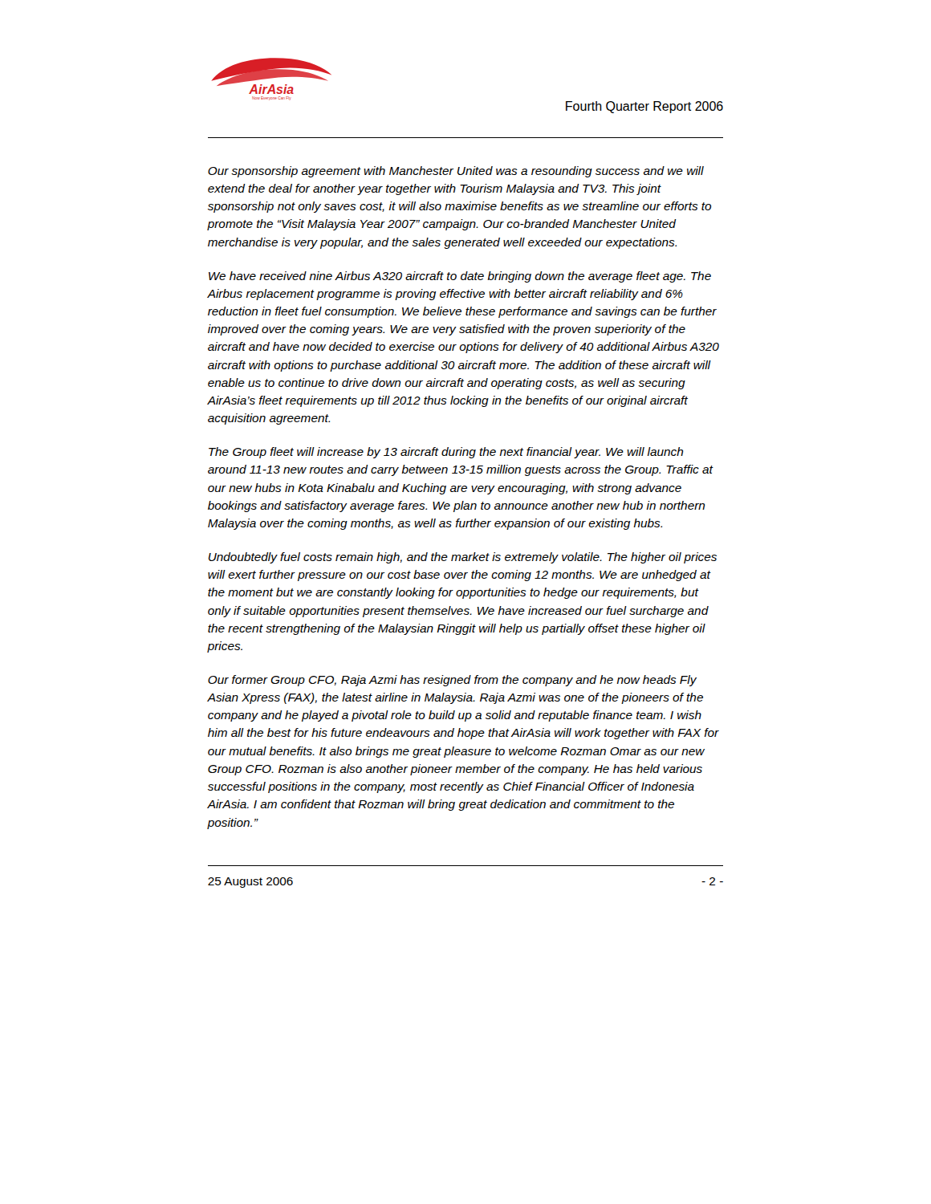AirAsia AirAsia Now Everyone Can Fly
Fourth Quarter Report 2006
Our sponsorship agreement with Manchester United was a resounding success and we will extend the deal for another year together with Tourism Malaysia and TV3. This joint sponsorship not only saves cost, it will also maximise benefits as we streamline our efforts to promote the “Visit Malaysia Year 2007” campaign. Our co-branded Manchester United merchandise is very popular, and the sales generated well exceeded our expectations.
We have received nine Airbus A320 aircraft to date bringing down the average fleet age. The Airbus replacement programme is proving effective with better aircraft reliability and 6% reduction in fleet fuel consumption. We believe these performance and savings can be further improved over the coming years. We are very satisfied with the proven superiority of the aircraft and have now decided to exercise our options for delivery of 40 additional Airbus A320 aircraft with options to purchase additional 30 aircraft more. The addition of these aircraft will enable us to continue to drive down our aircraft and operating costs, as well as securing AirAsia’s fleet requirements up till 2012 thus locking in the benefits of our original aircraft acquisition agreement.
The Group fleet will increase by 13 aircraft during the next financial year. We will launch around 11-13 new routes and carry between 13-15 million guests across the Group. Traffic at our new hubs in Kota Kinabalu and Kuching are very encouraging, with strong advance bookings and satisfactory average fares. We plan to announce another new hub in northern Malaysia over the coming months, as well as further expansion of our existing hubs.
Undoubtedly fuel costs remain high, and the market is extremely volatile. The higher oil prices will exert further pressure on our cost base over the coming 12 months. We are unhedged at the moment but we are constantly looking for opportunities to hedge our requirements, but only if suitable opportunities present themselves. We have increased our fuel surcharge and the recent strengthening of the Malaysian Ringgit will help us partially offset these higher oil prices.
Our former Group CFO, Raja Azmi has resigned from the company and he now heads Fly Asian Xpress (FAX), the latest airline in Malaysia. Raja Azmi was one of the pioneers of the company and he played a pivotal role to build up a solid and reputable finance team. I wish him all the best for his future endeavours and hope that AirAsia will work together with FAX for our mutual benefits. It also brings me great pleasure to welcome Rozman Omar as our new Group CFO. Rozman is also another pioneer member of the company. He has held various successful positions in the company, most recently as Chief Financial Officer of Indonesia AirAsia. I am confident that Rozman will bring great dedication and commitment to the position.”
25 August 2006 - 2 -